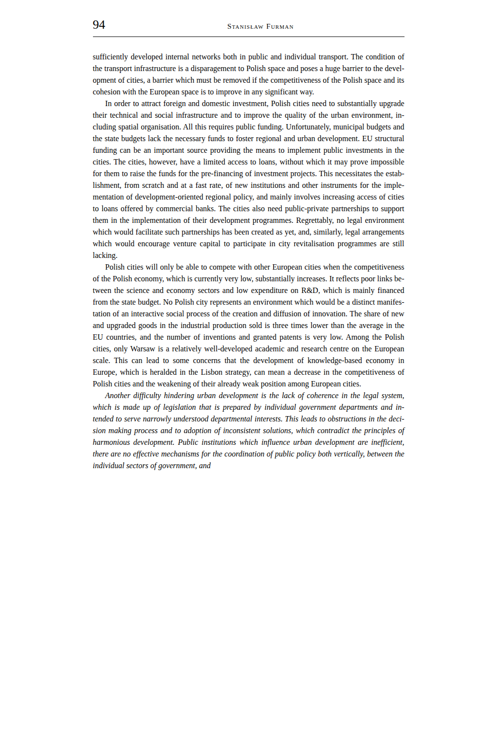94 Stanisław Furman
sufficiently developed internal networks both in public and individual transport. The condition of the transport infrastructure is a disparagement to Polish space and poses a huge barrier to the development of cities, a barrier which must be removed if the competitiveness of the Polish space and its cohesion with the European space is to improve in any significant way.
In order to attract foreign and domestic investment, Polish cities need to substantially upgrade their technical and social infrastructure and to improve the quality of the urban environment, including spatial organisation. All this requires public funding. Unfortunately, municipal budgets and the state budgets lack the necessary funds to foster regional and urban development. EU structural funding can be an important source providing the means to implement public investments in the cities. The cities, however, have a limited access to loans, without which it may prove impossible for them to raise the funds for the pre-financing of investment projects. This necessitates the establishment, from scratch and at a fast rate, of new institutions and other instruments for the implementation of development-oriented regional policy, and mainly involves increasing access of cities to loans offered by commercial banks. The cities also need public-private partnerships to support them in the implementation of their development programmes. Regrettably, no legal environment which would facilitate such partnerships has been created as yet, and, similarly, legal arrangements which would encourage venture capital to participate in city revitalisation programmes are still lacking.
Polish cities will only be able to compete with other European cities when the competitiveness of the Polish economy, which is currently very low, substantially increases. It reflects poor links between the science and economy sectors and low expenditure on R&D, which is mainly financed from the state budget. No Polish city represents an environment which would be a distinct manifestation of an interactive social process of the creation and diffusion of innovation. The share of new and upgraded goods in the industrial production sold is three times lower than the average in the EU countries, and the number of inventions and granted patents is very low. Among the Polish cities, only Warsaw is a relatively well-developed academic and research centre on the European scale. This can lead to some concerns that the development of knowledge-based economy in Europe, which is heralded in the Lisbon strategy, can mean a decrease in the competitiveness of Polish cities and the weakening of their already weak position among European cities.
Another difficulty hindering urban development is the lack of coherence in the legal system, which is made up of legislation that is prepared by individual government departments and intended to serve narrowly understood departmental interests. This leads to obstructions in the decision making process and to adoption of inconsistent solutions, which contradict the principles of harmonious development. Public institutions which influence urban development are inefficient, there are no effective mechanisms for the coordination of public policy both vertically, between the individual sectors of government, and